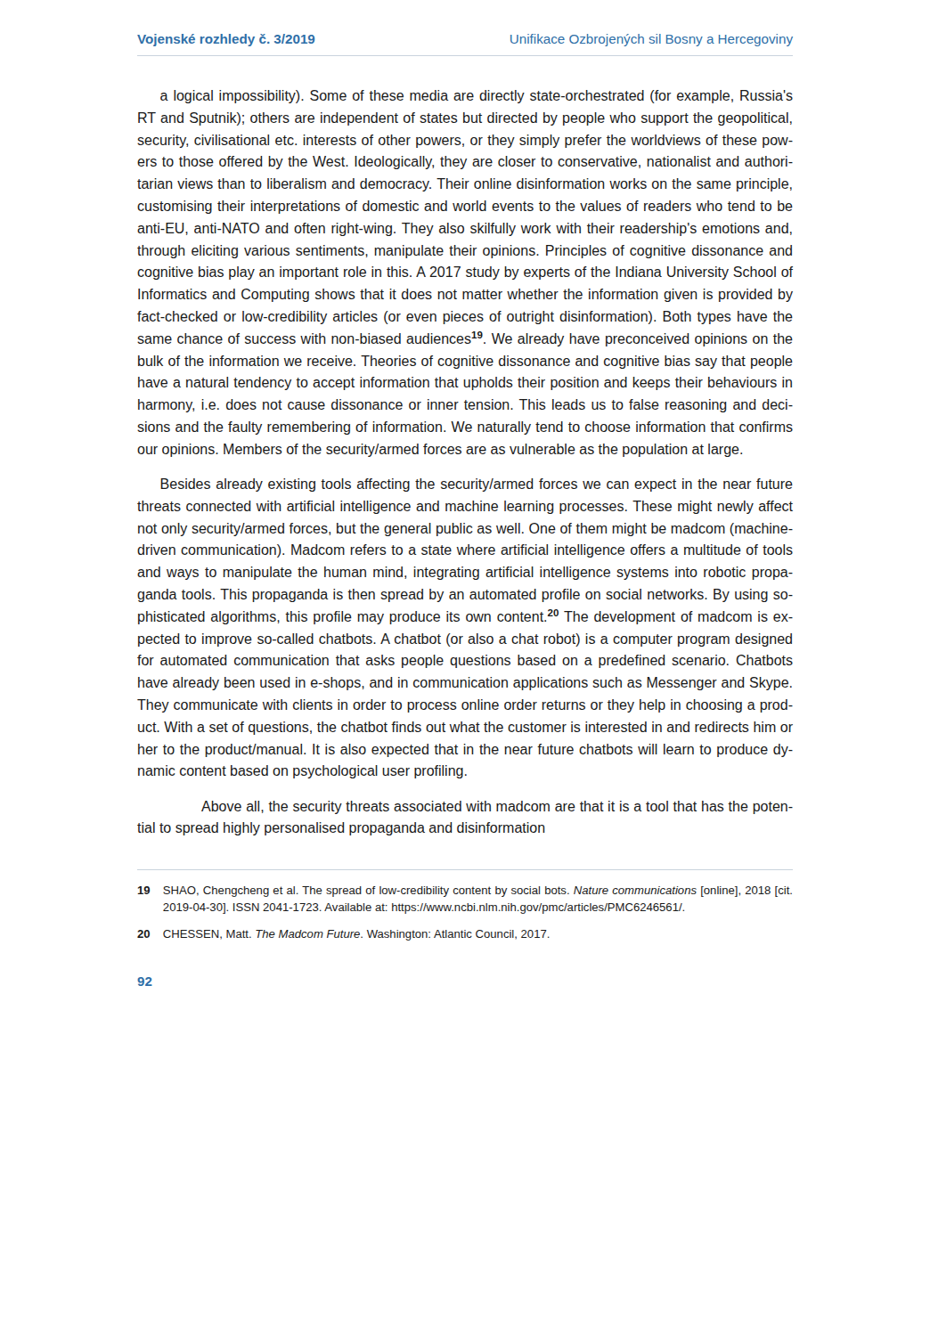Vojenské rozhledy č. 3/2019 Unifikace Ozbrojených sil Bosny a Hercegoviny
a logical impossibility). Some of these media are directly state-orchestrated (for example, Russia's RT and Sputnik); others are independent of states but directed by people who support the geopolitical, security, civilisational etc. interests of other powers, or they simply prefer the worldviews of these powers to those offered by the West. Ideologically, they are closer to conservative, nationalist and authoritarian views than to liberalism and democracy. Their online disinformation works on the same principle, customising their interpretations of domestic and world events to the values of readers who tend to be anti-EU, anti-NATO and often right-wing. They also skilfully work with their readership's emotions and, through eliciting various sentiments, manipulate their opinions. Principles of cognitive dissonance and cognitive bias play an important role in this. A 2017 study by experts of the Indiana University School of Informatics and Computing shows that it does not matter whether the information given is provided by fact-checked or low-credibility articles (or even pieces of outright disinformation). Both types have the same chance of success with non-biased audiences19. We already have preconceived opinions on the bulk of the information we receive. Theories of cognitive dissonance and cognitive bias say that people have a natural tendency to accept information that upholds their position and keeps their behaviours in harmony, i.e. does not cause dissonance or inner tension. This leads us to false reasoning and decisions and the faulty remembering of information. We naturally tend to choose information that confirms our opinions. Members of the security/armed forces are as vulnerable as the population at large.
Besides already existing tools affecting the security/armed forces we can expect in the near future threats connected with artificial intelligence and machine learning processes. These might newly affect not only security/armed forces, but the general public as well. One of them might be madcom (machine-driven communication). Madcom refers to a state where artificial intelligence offers a multitude of tools and ways to manipulate the human mind, integrating artificial intelligence systems into robotic propaganda tools. This propaganda is then spread by an automated profile on social networks. By using sophisticated algorithms, this profile may produce its own content.20 The development of madcom is expected to improve so-called chatbots. A chatbot (or also a chat robot) is a computer program designed for automated communication that asks people questions based on a predefined scenario. Chatbots have already been used in e-shops, and in communication applications such as Messenger and Skype. They communicate with clients in order to process online order returns or they help in choosing a product. With a set of questions, the chatbot finds out what the customer is interested in and redirects him or her to the product/manual. It is also expected that in the near future chatbots will learn to produce dynamic content based on psychological user profiling.
Above all, the security threats associated with madcom are that it is a tool that has the potential to spread highly personalised propaganda and disinformation
19 SHAO, Chengcheng et al. The spread of low-credibility content by social bots. Nature communications [online], 2018 [cit. 2019-04-30]. ISSN 2041-1723. Available at: https://www.ncbi.nlm.nih.gov/pmc/articles/PMC6246561/.
20 CHESSEN, Matt. The Madcom Future. Washington: Atlantic Council, 2017.
92